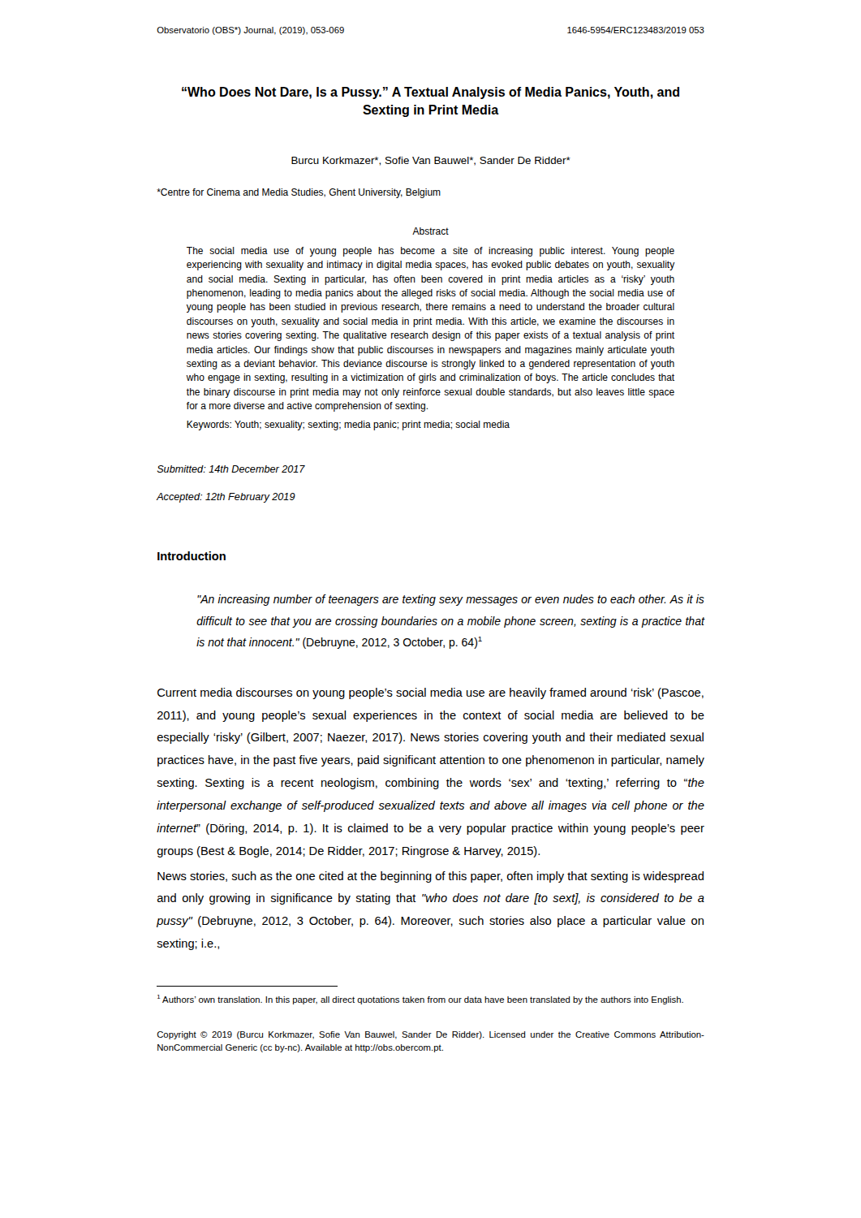Observatorio (OBS*) Journal, (2019), 053-069 1646-5954/ERC123483/2019 053
“Who Does Not Dare, Is a Pussy.” A Textual Analysis of Media Panics, Youth, and Sexting in Print Media
Burcu Korkmazer*, Sofie Van Bauwel*, Sander De Ridder*
*Centre for Cinema and Media Studies, Ghent University, Belgium
Abstract
The social media use of young people has become a site of increasing public interest. Young people experiencing with sexuality and intimacy in digital media spaces, has evoked public debates on youth, sexuality and social media. Sexting in particular, has often been covered in print media articles as a ‘risky’ youth phenomenon, leading to media panics about the alleged risks of social media. Although the social media use of young people has been studied in previous research, there remains a need to understand the broader cultural discourses on youth, sexuality and social media in print media. With this article, we examine the discourses in news stories covering sexting. The qualitative research design of this paper exists of a textual analysis of print media articles. Our findings show that public discourses in newspapers and magazines mainly articulate youth sexting as a deviant behavior. This deviance discourse is strongly linked to a gendered representation of youth who engage in sexting, resulting in a victimization of girls and criminalization of boys. The article concludes that the binary discourse in print media may not only reinforce sexual double standards, but also leaves little space for a more diverse and active comprehension of sexting.
Keywords: Youth; sexuality; sexting; media panic; print media; social media
Submitted: 14th December 2017
Accepted: 12th February 2019
Introduction
"An increasing number of teenagers are texting sexy messages or even nudes to each other. As it is difficult to see that you are crossing boundaries on a mobile phone screen, sexting is a practice that is not that innocent." (Debruyne, 2012, 3 October, p. 64)1
Current media discourses on young people’s social media use are heavily framed around ‘risk’ (Pascoe, 2011), and young people’s sexual experiences in the context of social media are believed to be especially ‘risky’ (Gilbert, 2007; Naezer, 2017). News stories covering youth and their mediated sexual practices have, in the past five years, paid significant attention to one phenomenon in particular, namely sexting. Sexting is a recent neologism, combining the words ‘sex’ and ‘texting,’ referring to “the interpersonal exchange of self-produced sexualized texts and above all images via cell phone or the internet” (Döring, 2014, p. 1). It is claimed to be a very popular practice within young people’s peer groups (Best & Bogle, 2014; De Ridder, 2017; Ringrose & Harvey, 2015).
News stories, such as the one cited at the beginning of this paper, often imply that sexting is widespread and only growing in significance by stating that "who does not dare [to sext], is considered to be a pussy" (Debruyne, 2012, 3 October, p. 64). Moreover, such stories also place a particular value on sexting; i.e.,
1 Authors’ own translation. In this paper, all direct quotations taken from our data have been translated by the authors into English.
Copyright © 2019 (Burcu Korkmazer, Sofie Van Bauwel, Sander De Ridder). Licensed under the Creative Commons Attribution-NonCommercial Generic (cc by-nc). Available at http://obs.obercom.pt.